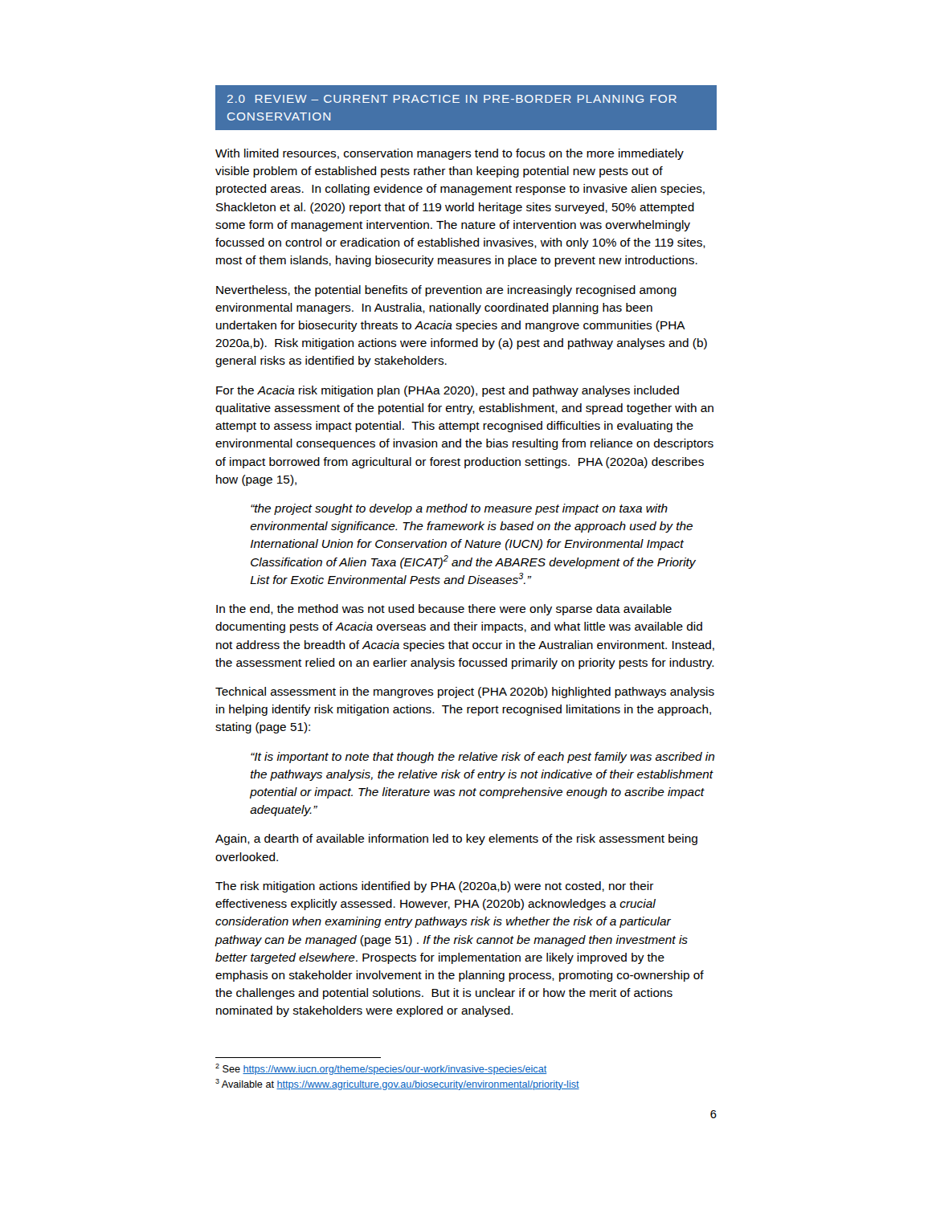2.0 Review – Current Practice in Pre-Border Planning for Conservation
With limited resources, conservation managers tend to focus on the more immediately visible problem of established pests rather than keeping potential new pests out of protected areas. In collating evidence of management response to invasive alien species, Shackleton et al. (2020) report that of 119 world heritage sites surveyed, 50% attempted some form of management intervention. The nature of intervention was overwhelmingly focussed on control or eradication of established invasives, with only 10% of the 119 sites, most of them islands, having biosecurity measures in place to prevent new introductions.
Nevertheless, the potential benefits of prevention are increasingly recognised among environmental managers. In Australia, nationally coordinated planning has been undertaken for biosecurity threats to Acacia species and mangrove communities (PHA 2020a,b). Risk mitigation actions were informed by (a) pest and pathway analyses and (b) general risks as identified by stakeholders.
For the Acacia risk mitigation plan (PHAa 2020), pest and pathway analyses included qualitative assessment of the potential for entry, establishment, and spread together with an attempt to assess impact potential. This attempt recognised difficulties in evaluating the environmental consequences of invasion and the bias resulting from reliance on descriptors of impact borrowed from agricultural or forest production settings. PHA (2020a) describes how (page 15),
“the project sought to develop a method to measure pest impact on taxa with environmental significance. The framework is based on the approach used by the International Union for Conservation of Nature (IUCN) for Environmental Impact Classification of Alien Taxa (EICAT)2 and the ABARES development of the Priority List for Exotic Environmental Pests and Diseases3.”
In the end, the method was not used because there were only sparse data available documenting pests of Acacia overseas and their impacts, and what little was available did not address the breadth of Acacia species that occur in the Australian environment. Instead, the assessment relied on an earlier analysis focussed primarily on priority pests for industry.
Technical assessment in the mangroves project (PHA 2020b) highlighted pathways analysis in helping identify risk mitigation actions. The report recognised limitations in the approach, stating (page 51):
“It is important to note that though the relative risk of each pest family was ascribed in the pathways analysis, the relative risk of entry is not indicative of their establishment potential or impact. The literature was not comprehensive enough to ascribe impact adequately.”
Again, a dearth of available information led to key elements of the risk assessment being overlooked.
The risk mitigation actions identified by PHA (2020a,b) were not costed, nor their effectiveness explicitly assessed. However, PHA (2020b) acknowledges a crucial consideration when examining entry pathways risk is whether the risk of a particular pathway can be managed (page 51) . If the risk cannot be managed then investment is better targeted elsewhere. Prospects for implementation are likely improved by the emphasis on stakeholder involvement in the planning process, promoting co-ownership of the challenges and potential solutions. But it is unclear if or how the merit of actions nominated by stakeholders were explored or analysed.
2 See https://www.iucn.org/theme/species/our-work/invasive-species/eicat
3 Available at https://www.agriculture.gov.au/biosecurity/environmental/priority-list
6